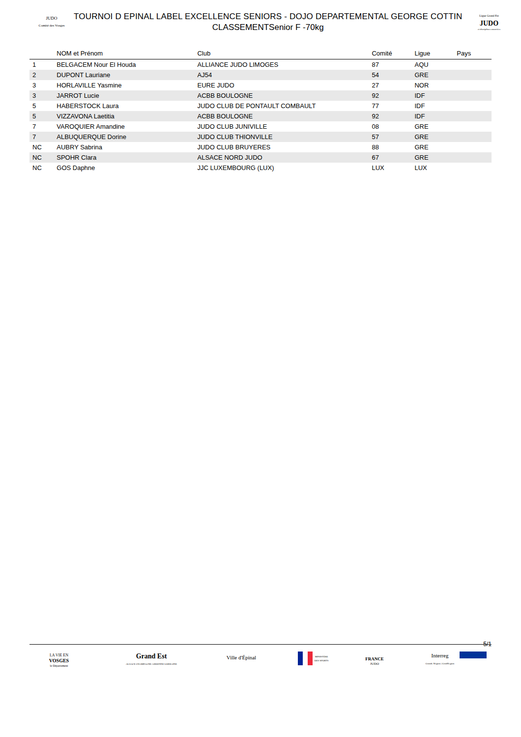TOURNOI D EPINAL LABEL EXCELLENCE SENIORS - DOJO DEPARTEMENTAL GEORGE COTTIN
CLASSEMENTSenior F -70kg
| | NOM et Prénom | Club | Comité | Ligue | Pays |
| --- | --- | --- | --- | --- | --- |
| 1 | BELGACEM Nour El Houda | ALLIANCE JUDO LIMOGES | 87 | AQU | |
| 2 | DUPONT Lauriane | AJ54 | 54 | GRE | |
| 3 | HORLAVILLE Yasmine | EURE JUDO | 27 | NOR | |
| 3 | JARROT Lucie | ACBB BOULOGNE | 92 | IDF | |
| 5 | HABERSTOCK Laura | JUDO CLUB DE PONTAULT COMBAULT | 77 | IDF | |
| 5 | VIZZAVONA Laetitia | ACBB BOULOGNE | 92 | IDF | |
| 7 | VAROQUIER Amandine | JUDO CLUB JUNIVILLE | 08 | GRE | |
| 7 | ALBUQUERQUE Dorine | JUDO CLUB THIONVILLE | 57 | GRE | |
| NC | AUBRY Sabrina | JUDO CLUB BRUYERES | 88 | GRE | |
| NC | SPOHR Clara | ALSACE NORD JUDO | 67 | GRE | |
| NC | GOS Daphne | JJC LUXEMBOURG (LUX) | LUX | LUX | |
5/1